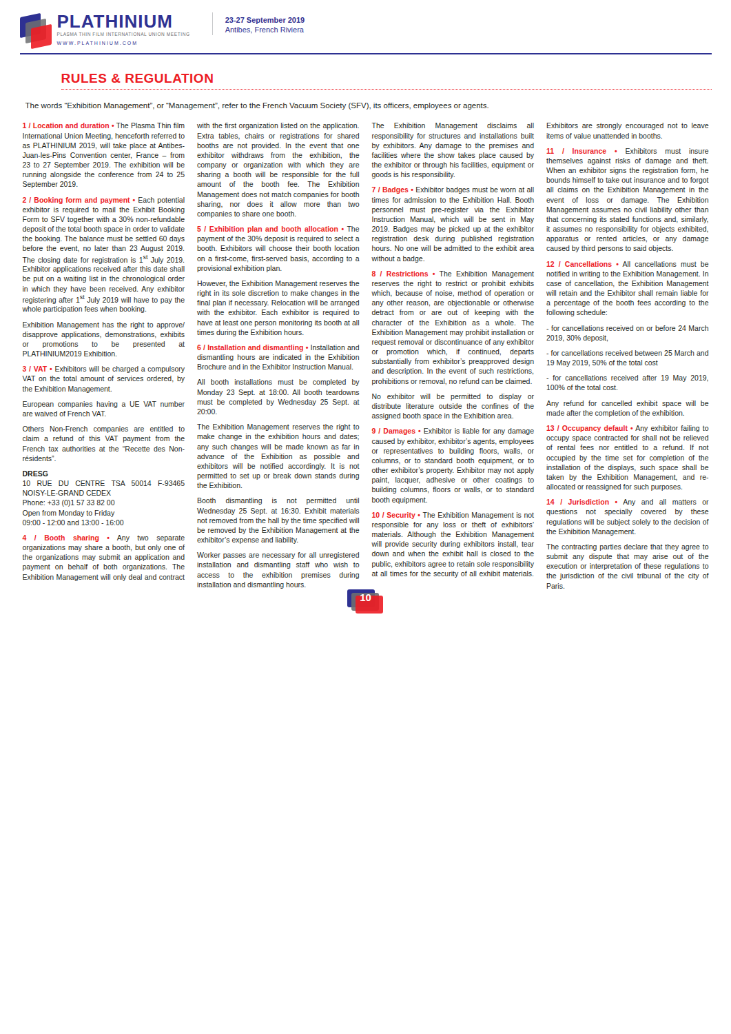PLATHINIUM
Plasma Thin Film International Union Meeting
WWW.PLATHINIUM.COM
23-27 September 2019
Antibes, French Riviera
RULES & REGULATION
The words “Exhibition Management”, or “Management”, refer to the French Vacuum Society (SFV), its officers, employees or agents.
1 / Location and duration • The Plasma Thin film International Union Meeting, henceforth referred to as PLATHINIUM 2019, will take place at Antibes-Juan-les-Pins Convention center, France – from 23 to 27 September 2019. The exhibition will be running alongside the conference from 24 to 25 September 2019.
2 / Booking form and payment • Each potential exhibitor is required to mail the Exhibit Booking Form to SFV together with a 30% non-refundable deposit of the total booth space in order to validate the booking. The balance must be settled 60 days before the event, no later than 23 August 2019. The closing date for registration is 1st July 2019. Exhibitor applications received after this date shall be put on a waiting list in the chronological order in which they have been received. Any exhibitor registering after 1st July 2019 will have to pay the whole participation fees when booking.
Exhibition Management has the right to approve/ disapprove applications, demonstrations, exhibits or promotions to be presented at PLATHINIUM2019 Exhibition.
3 / VAT • Exhibitors will be charged a compulsory VAT on the total amount of services ordered, by the Exhibition Management.
European companies having a UE VAT number are waived of French VAT.
Others Non-French companies are entitled to claim a refund of this VAT payment from the French tax authorities at the “Recette des Non-résidents”.
DRESG
10 RUE DU CENTRE TSA 50014 F-93465 NOISY-LE-GRAND CEDEX
Phone: +33 (0)1 57 33 82 00
Open from Monday to Friday
09:00 - 12:00 and 13:00 - 16:00
4 / Booth sharing • Any two separate organizations may share a booth, but only one of the organizations may submit an application and payment on behalf of both organizations. The Exhibition Management will only deal and contract with the first organization listed on the application. Extra tables, chairs or registrations for shared booths are not provided. In the event that one exhibitor withdraws from the exhibition, the company or organization with which they are sharing a booth will be responsible for the full amount of the booth fee. The Exhibition Management does not match companies for booth sharing, nor does it allow more than two companies to share one booth.
5 / Exhibition plan and booth allocation • The payment of the 30% deposit is required to select a booth. Exhibitors will choose their booth location on a first-come, first-served basis, according to a provisional exhibition plan.
However, the Exhibition Management reserves the right in its sole discretion to make changes in the final plan if necessary. Relocation will be arranged with the exhibitor. Each exhibitor is required to have at least one person monitoring its booth at all times during the Exhibition hours.
6 / Installation and dismantling • Installation and dismantling hours are indicated in the Exhibition Brochure and in the Exhibitor Instruction Manual.
All booth installations must be completed by Monday 23 Sept. at 18:00. All booth teardowns must be completed by Wednesday 25 Sept. at 20:00.
The Exhibition Management reserves the right to make change in the exhibition hours and dates; any such changes will be made known as far in advance of the Exhibition as possible and exhibitors will be notified accordingly. It is not permitted to set up or break down stands during the Exhibition.
Booth dismantling is not permitted until Wednesday 25 Sept. at 16:30. Exhibit materials not removed from the hall by the time specified will be removed by the Exhibition Management at the exhibitor’s expense and liability.
Worker passes are necessary for all unregistered installation and dismantling staff who wish to access to the exhibition premises during installation and dismantling hours.
The Exhibition Management disclaims all responsibility for structures and installations built by exhibitors. Any damage to the premises and facilities where the show takes place caused by the exhibitor or through his facilities, equipment or goods is his responsibility.
7 / Badges • Exhibitor badges must be worn at all times for admission to the Exhibition Hall. Booth personnel must pre-register via the Exhibitor Instruction Manual, which will be sent in May 2019. Badges may be picked up at the exhibitor registration desk during published registration hours. No one will be admitted to the exhibit area without a badge.
8 / Restrictions • The Exhibition Management reserves the right to restrict or prohibit exhibits which, because of noise, method of operation or any other reason, are objectionable or otherwise detract from or are out of keeping with the character of the Exhibition as a whole. The Exhibition Management may prohibit installation or request removal or discontinuance of any exhibitor or promotion which, if continued, departs substantially from exhibitor’s preapproved design and description. In the event of such restrictions, prohibitions or removal, no refund can be claimed.
No exhibitor will be permitted to display or distribute literature outside the confines of the assigned booth space in the Exhibition area.
9 / Damages • Exhibitor is liable for any damage caused by exhibitor, exhibitor’s agents, employees or representatives to building floors, walls, or columns, or to standard booth equipment, or to other exhibitor’s property. Exhibitor may not apply paint, lacquer, adhesive or other coatings to building columns, floors or walls, or to standard booth equipment.
10 / Security • The Exhibition Management is not responsible for any loss or theft of exhibitors’ materials. Although the Exhibition Management will provide security during exhibitors install, tear down and when the exhibit hall is closed to the public, exhibitors agree to retain sole responsibility at all times for the security of all exhibit materials. Exhibitors are strongly encouraged not to leave items of value unattended in booths.
11 / Insurance • Exhibitors must insure themselves against risks of damage and theft. When an exhibitor signs the registration form, he bounds himself to take out insurance and to forgot all claims on the Exhibition Management in the event of loss or damage. The Exhibition Management assumes no civil liability other than that concerning its stated functions and, similarly, it assumes no responsibility for objects exhibited, apparatus or rented articles, or any damage caused by third persons to said objects.
12 / Cancellations • All cancellations must be notified in writing to the Exhibition Management. In case of cancellation, the Exhibition Management will retain and the Exhibitor shall remain liable for a percentage of the booth fees according to the following schedule:
- for cancellations received on or before 24 March 2019, 30% deposit,
- for cancellations received between 25 March and 19 May 2019, 50% of the total cost
- for cancellations received after 19 May 2019, 100% of the total cost.
Any refund for cancelled exhibit space will be made after the completion of the exhibition.
13 / Occupancy default • Any exhibitor failing to occupy space contracted for shall not be relieved of rental fees nor entitled to a refund. If not occupied by the time set for completion of the installation of the displays, such space shall be taken by the Exhibition Management, and re-allocated or reassigned for such purposes.
14 / Jurisdiction • Any and all matters or questions not specially covered by these regulations will be subject solely to the decision of the Exhibition Management.
The contracting parties declare that they agree to submit any dispute that may arise out of the execution or interpretation of these regulations to the jurisdiction of the civil tribunal of the city of Paris.
10